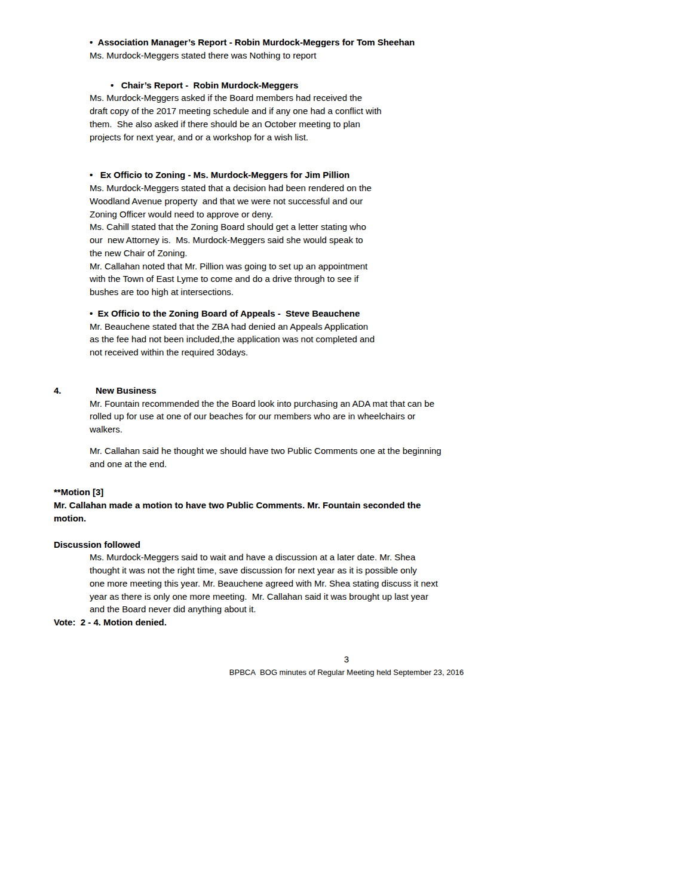• Association Manager’s Report - Robin Murdock-Meggers for Tom Sheehan
Ms. Murdock-Meggers stated there was Nothing to report
• Chair’s Report - Robin Murdock-Meggers
Ms. Murdock-Meggers asked if the Board members had received the
draft copy of the 2017 meeting schedule and if any one had a conflict with
them. She also asked if there should be an October meeting to plan
projects for next year, and or a workshop for a wish list.
• Ex Officio to Zoning - Ms. Murdock-Meggers for Jim Pillion
Ms. Murdock-Meggers stated that a decision had been rendered on the
Woodland Avenue property and that we were not successful and our
Zoning Officer would need to approve or deny.
Ms. Cahill stated that the Zoning Board should get a letter stating who
our new Attorney is. Ms. Murdock-Meggers said she would speak to
the new Chair of Zoning.
Mr. Callahan noted that Mr. Pillion was going to set up an appointment
with the Town of East Lyme to come and do a drive through to see if
bushes are too high at intersections.
• Ex Officio to the Zoning Board of Appeals - Steve Beauchene
Mr. Beauchene stated that the ZBA had denied an Appeals Application
as the fee had not been included,the application was not completed and
not received within the required 30days.
4. New Business
Mr. Fountain recommended the the Board look into purchasing an ADA mat that can be
rolled up for use at one of our beaches for our members who are in wheelchairs or
walkers.
Mr. Callahan said he thought we should have two Public Comments one at the beginning
and one at the end.
**Motion [3]
Mr. Callahan made a motion to have two Public Comments. Mr. Fountain seconded the
motion.
Discussion followed
Ms. Murdock-Meggers said to wait and have a discussion at a later date. Mr. Shea
thought it was not the right time, save discussion for next year as it is possible only
one more meeting this year. Mr. Beauchene agreed with Mr. Shea stating discuss it next
year as there is only one more meeting. Mr. Callahan said it was brought up last year
and the Board never did anything about it.
Vote: 2 - 4. Motion denied.
3
BPBCA BOG minutes of Regular Meeting held September 23, 2016